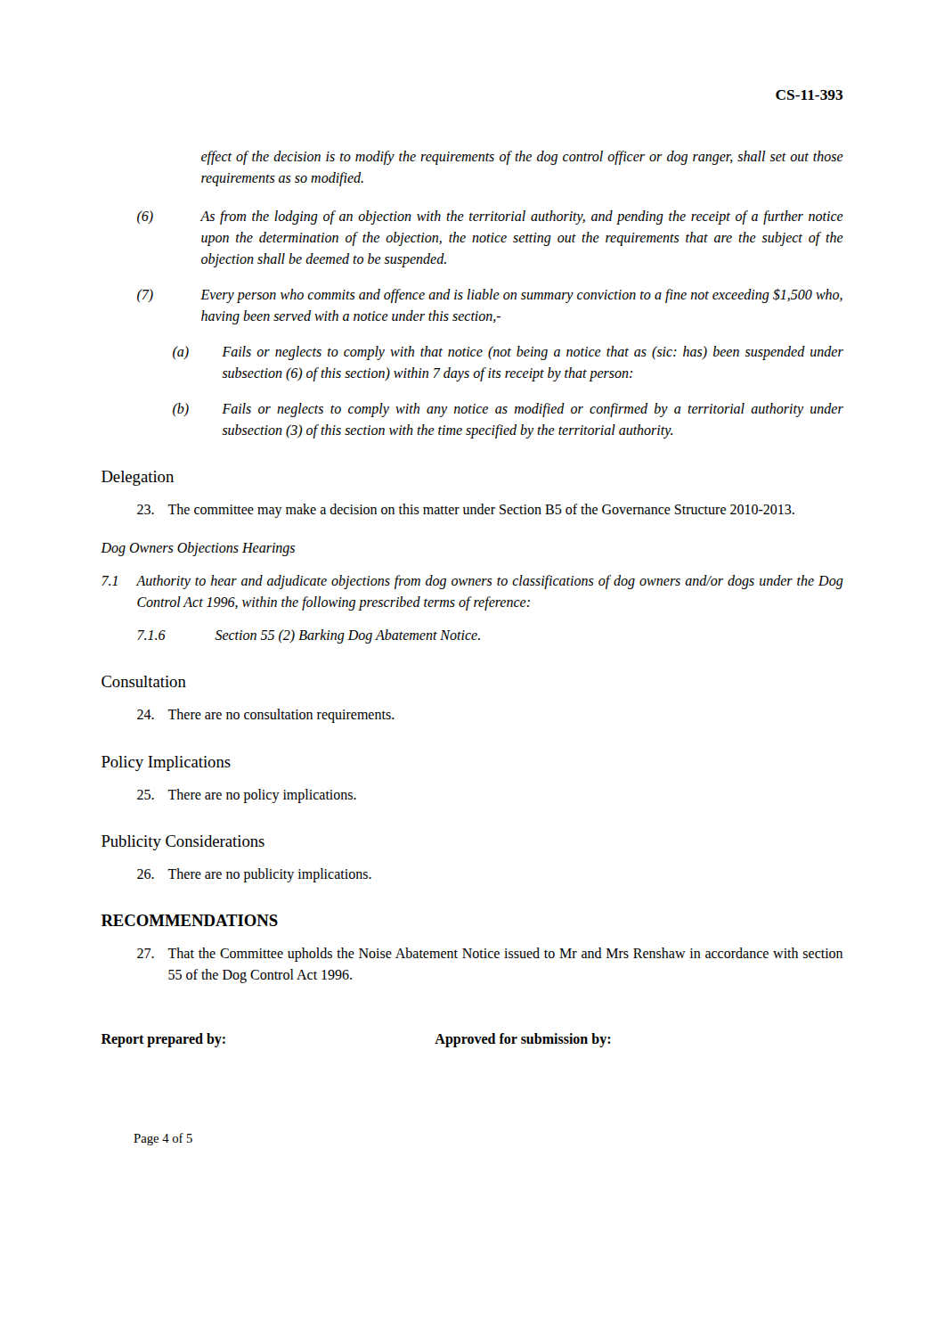CS-11-393
effect of the decision is to modify the requirements of the dog control officer or dog ranger, shall set out those requirements as so modified.
(6) As from the lodging of an objection with the territorial authority, and pending the receipt of a further notice upon the determination of the objection, the notice setting out the requirements that are the subject of the objection shall be deemed to be suspended.
(7) Every person who commits and offence and is liable on summary conviction to a fine not exceeding $1,500 who, having been served with a notice under this section,-
(a) Fails or neglects to comply with that notice (not being a notice that as (sic: has) been suspended under subsection (6) of this section) within 7 days of its receipt by that person:
(b) Fails or neglects to comply with any notice as modified or confirmed by a territorial authority under subsection (3) of this section with the time specified by the territorial authority.
Delegation
23. The committee may make a decision on this matter under Section B5 of the Governance Structure 2010-2013.
Dog Owners Objections Hearings
7.1 Authority to hear and adjudicate objections from dog owners to classifications of dog owners and/or dogs under the Dog Control Act 1996, within the following prescribed terms of reference:
7.1.6 Section 55 (2) Barking Dog Abatement Notice.
Consultation
24. There are no consultation requirements.
Policy Implications
25. There are no policy implications.
Publicity Considerations
26. There are no publicity implications.
RECOMMENDATIONS
27. That the Committee upholds the Noise Abatement Notice issued to Mr and Mrs Renshaw in accordance with section 55 of the Dog Control Act 1996.
Report prepared by:
Approved for submission by:
Page 4 of 5